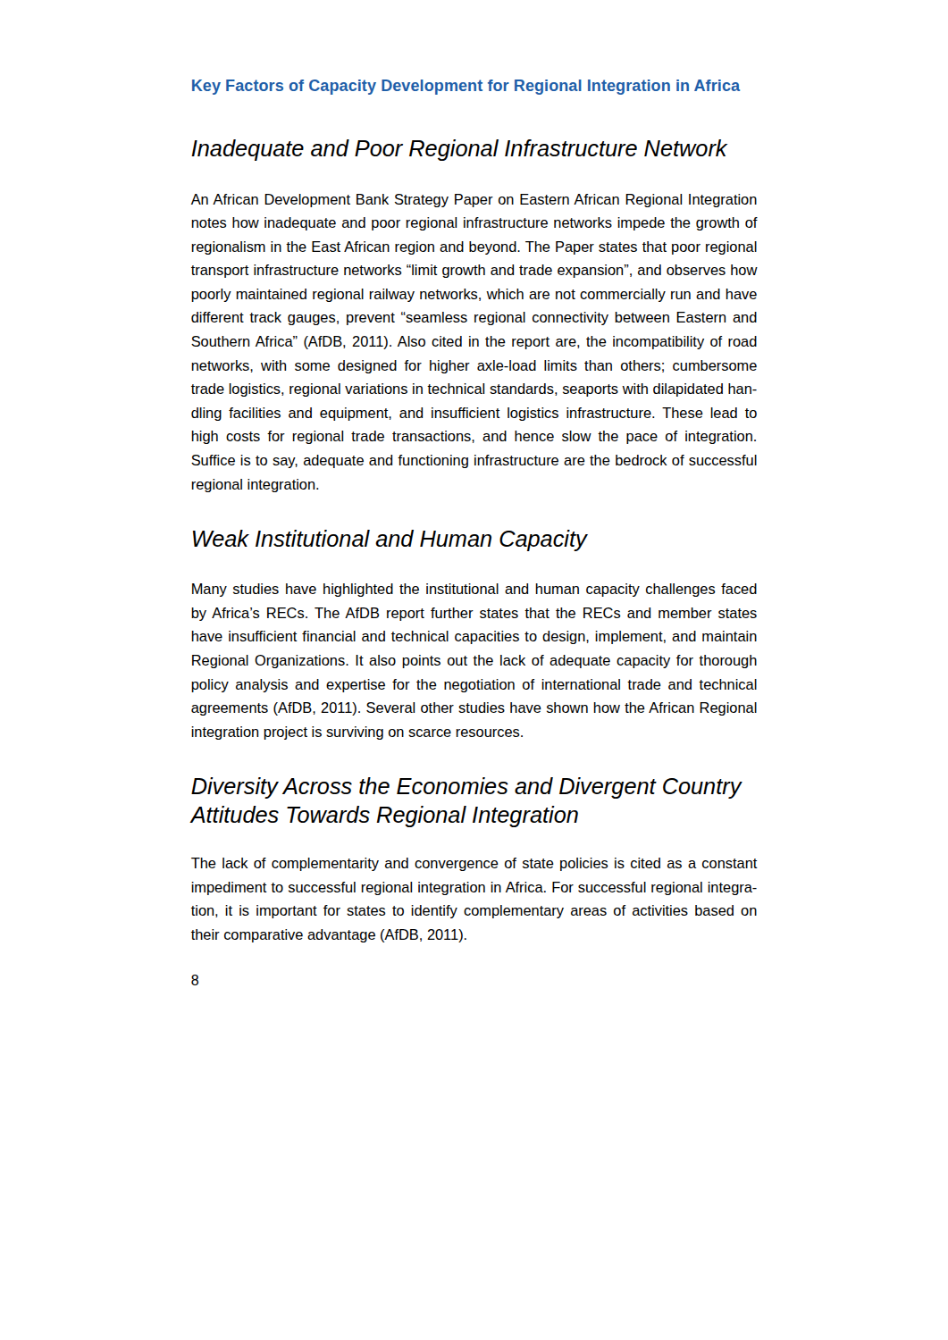Key Factors of Capacity Development for Regional Integration in Africa
Inadequate and Poor Regional Infrastructure Network
An African Development Bank Strategy Paper on Eastern African Regional Integration notes how inadequate and poor regional infrastructure networks impede the growth of regionalism in the East African region and beyond. The Paper states that poor regional transport infrastructure networks “limit growth and trade expansion”, and observes how poorly maintained regional railway networks, which are not commercially run and have different track gauges, prevent “seamless regional connectivity between Eastern and Southern Africa” (AfDB, 2011). Also cited in the report are, the incompatibility of road networks, with some designed for higher axle-load limits than others; cumbersome trade logistics, regional variations in technical standards, seaports with dilapidated handling facilities and equipment, and insufficient logistics infrastructure. These lead to high costs for regional trade transactions, and hence slow the pace of integration. Suffice is to say, adequate and functioning infrastructure are the bedrock of successful regional integration.
Weak Institutional and Human Capacity
Many studies have highlighted the institutional and human capacity challenges faced by Africa’s RECs. The AfDB report further states that the RECs and member states have insufficient financial and technical capacities to design, implement, and maintain Regional Organizations. It also points out the lack of adequate capacity for thorough policy analysis and expertise for the negotiation of international trade and technical agreements (AfDB, 2011). Several other studies have shown how the African Regional integration project is surviving on scarce resources.
Diversity Across the Economies and Divergent Country Attitudes Towards Regional Integration
The lack of complementarity and convergence of state policies is cited as a constant impediment to successful regional integration in Africa. For successful regional integration, it is important for states to identify complementary areas of activities based on their comparative advantage (AfDB, 2011).
8